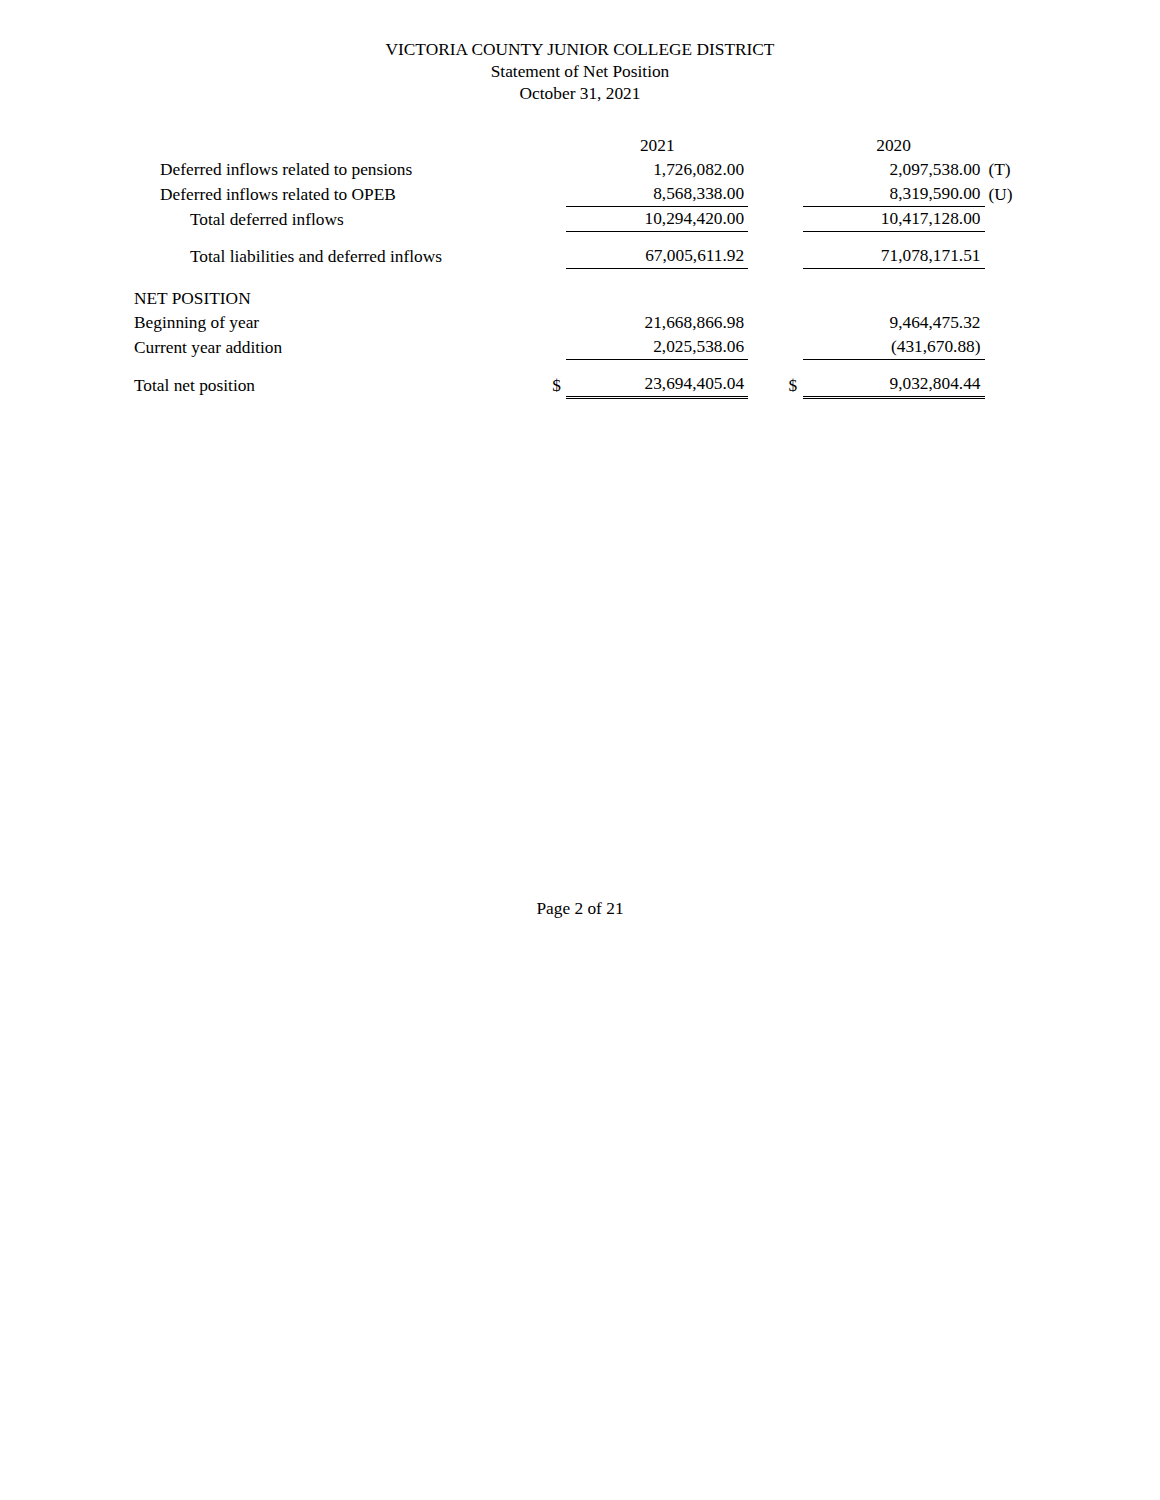VICTORIA COUNTY JUNIOR COLLEGE DISTRICT
Statement of Net Position
October 31, 2021
| | | 2021 | | | 2020 | |
| Deferred inflows related to pensions | | 1,726,082.00 | | | 2,097,538.00 | (T) |
| Deferred inflows related to OPEB | | 8,568,338.00 | | | 8,319,590.00 | (U) |
| Total deferred inflows | | 10,294,420.00 | | | 10,417,128.00 | |
| Total liabilities and deferred inflows | | 67,005,611.92 | | | 71,078,171.51 | |
| NET POSITION | | | | | | |
| Beginning of year | | 21,668,866.98 | | | 9,464,475.32 | |
| Current year addition | | 2,025,538.06 | | | (431,670.88) | |
| Total net position | $ | 23,694,405.04 | | $ | 9,032,804.44 | |
Page 2 of 21